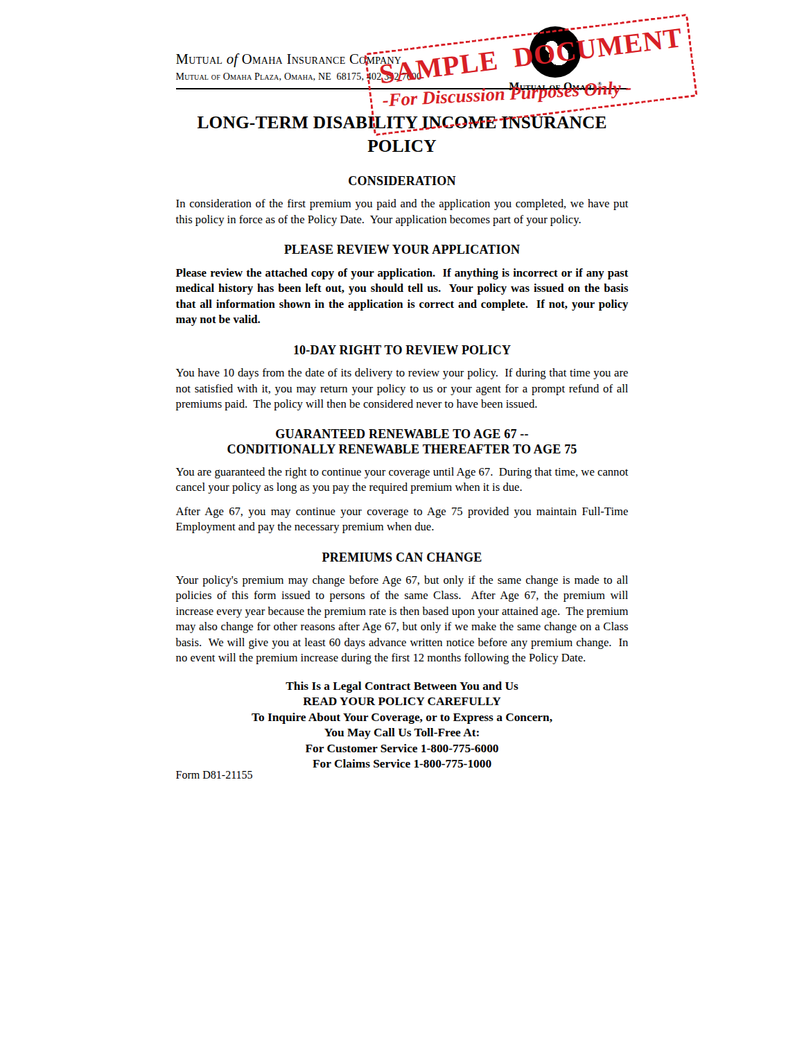Mutual of Omaha Insurance Company
Mutual of Omaha Plaza, Omaha, NE 68175, 402 342 7600
Mutual of Omaha®
SAMPLE DOCUMENT
-For Discussion Purposes Only -
LONG-TERM DISABILITY INCOME INSURANCE POLICY
CONSIDERATION
In consideration of the first premium you paid and the application you completed, we have put this policy in force as of the Policy Date. Your application becomes part of your policy.
PLEASE REVIEW YOUR APPLICATION
Please review the attached copy of your application. If anything is incorrect or if any past medical history has been left out, you should tell us. Your policy was issued on the basis that all information shown in the application is correct and complete. If not, your policy may not be valid.
10-DAY RIGHT TO REVIEW POLICY
You have 10 days from the date of its delivery to review your policy. If during that time you are not satisfied with it, you may return your policy to us or your agent for a prompt refund of all premiums paid. The policy will then be considered never to have been issued.
GUARANTEED RENEWABLE TO AGE 67 --
CONDITIONALLY RENEWABLE THEREAFTER TO AGE 75
You are guaranteed the right to continue your coverage until Age 67. During that time, we cannot cancel your policy as long as you pay the required premium when it is due.
After Age 67, you may continue your coverage to Age 75 provided you maintain Full-Time Employment and pay the necessary premium when due.
PREMIUMS CAN CHANGE
Your policy's premium may change before Age 67, but only if the same change is made to all policies of this form issued to persons of the same Class. After Age 67, the premium will increase every year because the premium rate is then based upon your attained age. The premium may also change for other reasons after Age 67, but only if we make the same change on a Class basis. We will give you at least 60 days advance written notice before any premium change. In no event will the premium increase during the first 12 months following the Policy Date.
This Is a Legal Contract Between You and Us
READ YOUR POLICY CAREFULLY
To Inquire About Your Coverage, or to Express a Concern,
You May Call Us Toll-Free At:
For Customer Service 1-800-775-6000
For Claims Service 1-800-775-1000
Form D81-21155